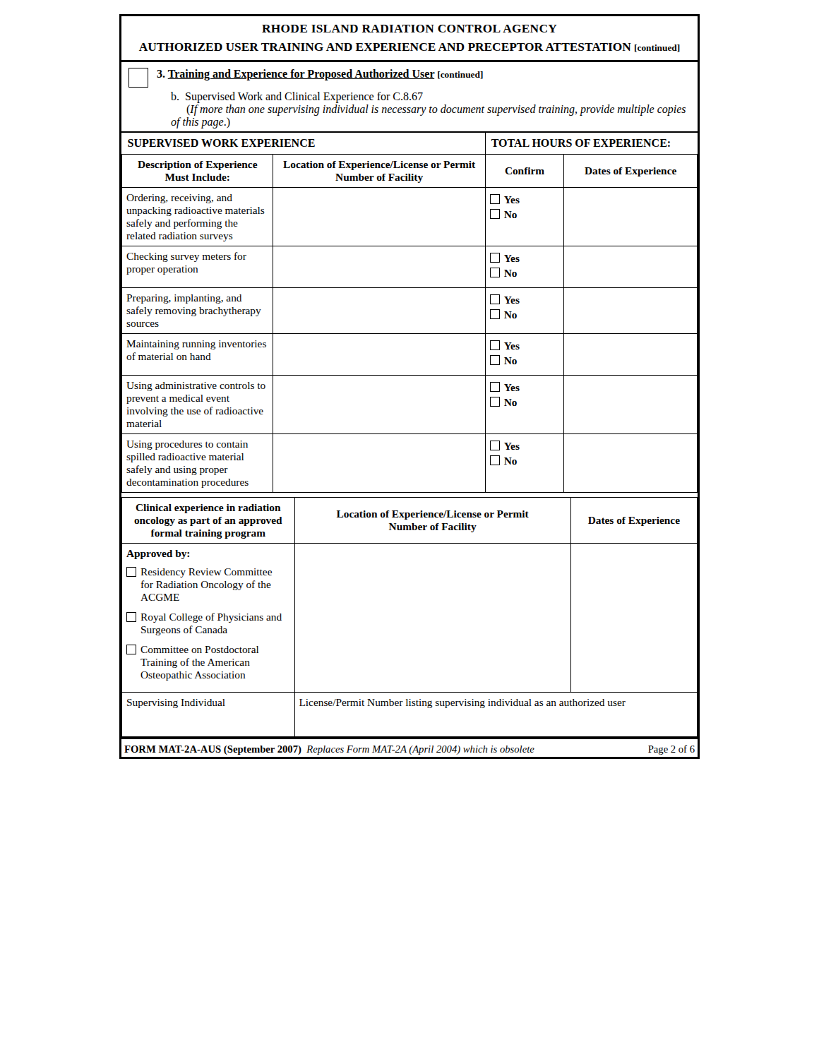RHODE ISLAND RADIATION CONTROL AGENCY
AUTHORIZED USER TRAINING AND EXPERIENCE AND PRECEPTOR ATTESTATION [continued]
3. Training and Experience for Proposed Authorized User [continued]
b. Supervised Work and Clinical Experience for C.8.67
(If more than one supervising individual is necessary to document supervised training, provide multiple copies of this page.)
| SUPERVISED WORK EXPERIENCE | TOTAL HOURS OF EXPERIENCE: |
| Description of Experience Must Include: | Location of Experience/License or Permit Number of Facility | Confirm | Dates of Experience |
| Ordering, receiving, and unpacking radioactive materials safely and performing the related radiation surveys | | Yes No | |
| Checking survey meters for proper operation | | Yes No | |
| Preparing, implanting, and safely removing brachytherapy sources | | Yes No | |
| Maintaining running inventories of material on hand | | Yes No | |
| Using administrative controls to prevent a medical event involving the use of radioactive material | | Yes No | |
| Using procedures to contain spilled radioactive material safely and using proper decontamination procedures | | Yes No | |
| Clinical experience in radiation oncology as part of an approved formal training program | Location of Experience/License or Permit Number of Facility | Dates of Experience |
| Approved by: Residency Review Committee for Radiation Oncology of the ACGME Royal College of Physicians and Surgeons of Canada Committee on Postdoctoral Training of the American Osteopathic Association | | |
| Supervising Individual | License/Permit Number listing supervising individual as an authorized user |
FORM MAT-2A-AUS (September 2007) Replaces Form MAT-2A (April 2004) which is obsolete
Page 2 of 6